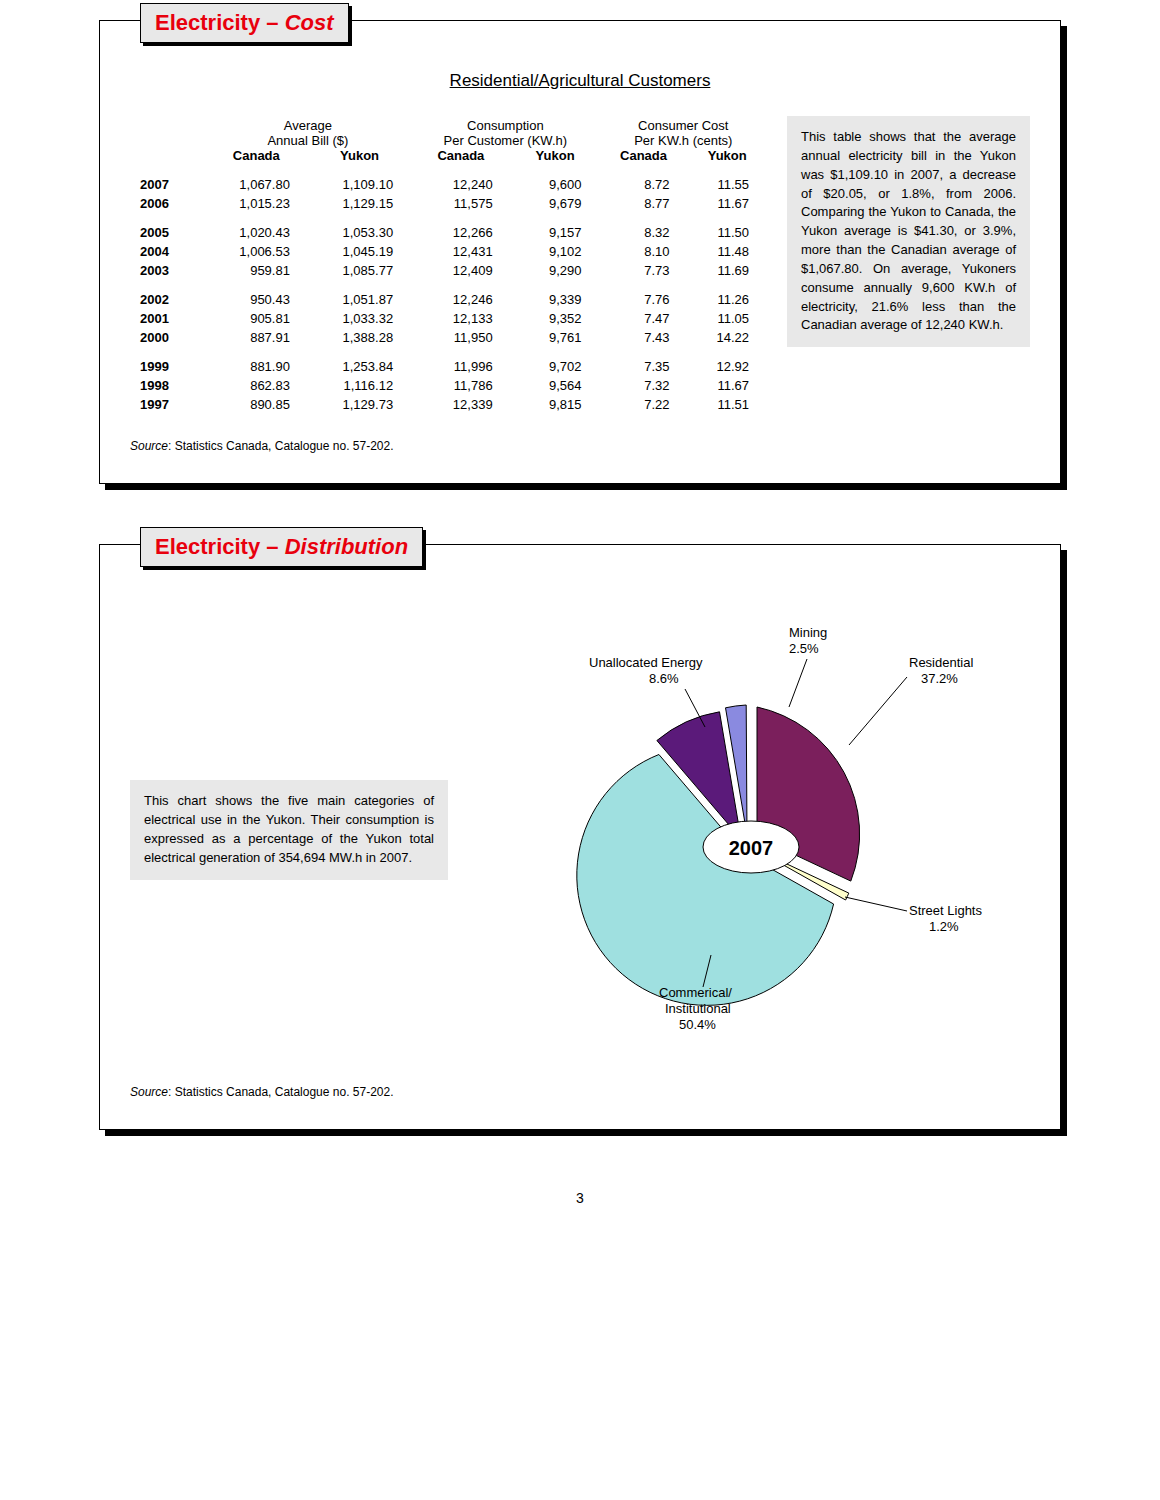Electricity – Cost
Residential/Agricultural Customers
| | Average Annual Bill ($) | Consumption Per Customer (KW.h) | Consumer Cost Per KW.h (cents) |
| --- | --- | --- | --- |
| | Canada | Yukon | Canada | Yukon | Canada | Yukon |
| 2007 | 1,067.80 | 1,109.10 | 12,240 | 9,600 | 8.72 | 11.55 |
| 2006 | 1,015.23 | 1,129.15 | 11,575 | 9,679 | 8.77 | 11.67 |
| 2005 | 1,020.43 | 1,053.30 | 12,266 | 9,157 | 8.32 | 11.50 |
| 2004 | 1,006.53 | 1,045.19 | 12,431 | 9,102 | 8.10 | 11.48 |
| 2003 | 959.81 | 1,085.77 | 12,409 | 9,290 | 7.73 | 11.69 |
| 2002 | 950.43 | 1,051.87 | 12,246 | 9,339 | 7.76 | 11.26 |
| 2001 | 905.81 | 1,033.32 | 12,133 | 9,352 | 7.47 | 11.05 |
| 2000 | 887.91 | 1,388.28 | 11,950 | 9,761 | 7.43 | 14.22 |
| 1999 | 881.90 | 1,253.84 | 11,996 | 9,702 | 7.35 | 12.92 |
| 1998 | 862.83 | 1,116.12 | 11,786 | 9,564 | 7.32 | 11.67 |
| 1997 | 890.85 | 1,129.73 | 12,339 | 9,815 | 7.22 | 11.51 |
This table shows that the average annual electricity bill in the Yukon was $1,109.10 in 2007, a decrease of $20.05, or 1.8%, from 2006. Comparing the Yukon to Canada, the Yukon average is $41.30, or 3.9%, more than the Canadian average of $1,067.80. On average, Yukoners consume annually 9,600 KW.h of electricity, 21.6% less than the Canadian average of 12,240 KW.h.
Source: Statistics Canada, Catalogue no. 57-202.
Electricity – Distribution
This chart shows the five main categories of electrical use in the Yukon. Their consumption is expressed as a percentage of the Yukon total electrical generation of 354,694 MW.h in 2007.
2007 Mining 2.5% Unallocated Energy 8.6% Residential 37.2% Street Lights 1.2% Commerical/ Institutional 50.4%
Source: Statistics Canada, Catalogue no. 57-202.
3